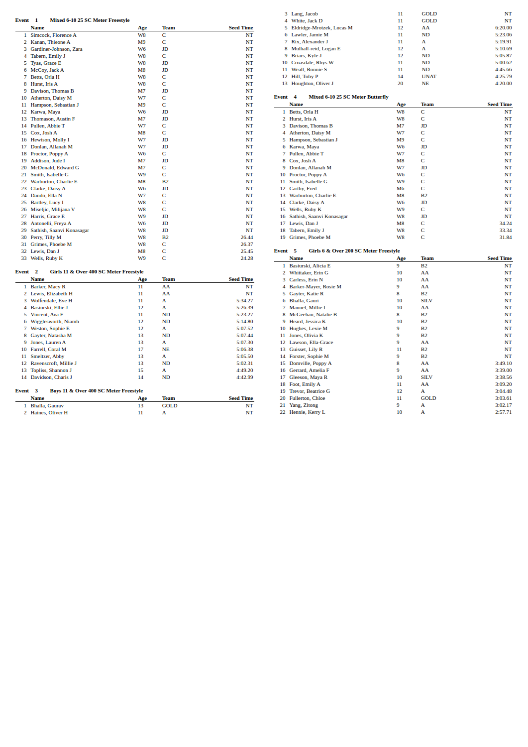Event 1 Mixed 6-10 25 SC Meter Freestyle
| | Name | Age | Team | Seed Time |
| --- | --- | --- | --- | --- |
| 1 | Simcock, Florence A | W8 | C | NT |
| 2 | Kanan, Thieone A | M9 | C | NT |
| 3 | Gardiner-Johnson, Zara | W6 | JD | NT |
| 4 | Tabern, Emily J | W8 | C | NT |
| 5 | Tyas, Grace E | W8 | JD | NT |
| 6 | McCoy, Jack A | M8 | JD | NT |
| 7 | Betts, Orla H | W8 | C | NT |
| 8 | Hurst, Iris A | W8 | C | NT |
| 9 | Davison, Thomas B | M7 | JD | NT |
| 10 | Atherton, Daisy M | W7 | C | NT |
| 11 | Hampson, Sebastian J | M9 | C | NT |
| 12 | Karwa, Maya | W6 | JD | NT |
| 13 | Thomason, Austin F | M7 | JD | NT |
| 14 | Pullen, Abbie T | W7 | C | NT |
| 15 | Cox, Josh A | M8 | C | NT |
| 16 | Hewison, Molly I | W7 | JD | NT |
| 17 | Donlan, Allanah M | W7 | JD | NT |
| 18 | Proctor, Poppy A | W6 | C | NT |
| 19 | Addison, Jude I | M7 | JD | NT |
| 20 | McDonald, Edward G | M7 | C | NT |
| 21 | Smith, Isabelle G | W9 | C | NT |
| 22 | Warburton, Charlie E | M8 | B2 | NT |
| 23 | Clarke, Daisy A | W6 | JD | NT |
| 24 | Dando, Ella N | W7 | C | NT |
| 25 | Bartley, Lucy I | W8 | C | NT |
| 26 | Miseljic, Milijana V | W8 | C | NT |
| 27 | Harris, Grace E | W9 | JD | NT |
| 28 | Antonelli, Freya A | W6 | JD | NT |
| 29 | Sathish, Saanvi Konasagar | W8 | JD | NT |
| 30 | Perry, Tilly M | W8 | B2 | 26.44 |
| 31 | Grimes, Phoebe M | W8 | C | 26.37 |
| 32 | Lewis, Dan J | M8 | C | 25.45 |
| 33 | Wells, Ruby K | W9 | C | 24.28 |
Event 2 Girls 11 & Over 400 SC Meter Freestyle
| | Name | Age | Team | Seed Time |
| --- | --- | --- | --- | --- |
| 1 | Barker, Macy R | 11 | AA | NT |
| 2 | Lewis, Elizabeth H | 11 | AA | NT |
| 3 | Wolfendale, Eve H | 11 | A | 5:34.27 |
| 4 | Basiurski, Ellie J | 12 | A | 5:26.39 |
| 5 | Vincent, Ava F | 11 | ND | 5:23.27 |
| 6 | Wigglesworth, Niamh | 12 | ND | 5:14.80 |
| 7 | Weston, Sophie E | 12 | A | 5:07.52 |
| 8 | Gayter, Natasha M | 13 | ND | 5:07.44 |
| 9 | Jones, Lauren A | 13 | A | 5:07.30 |
| 10 | Farrell, Coral M | 17 | NE | 5:06.38 |
| 11 | Smeltzer, Abby | 13 | A | 5:05.50 |
| 12 | Ravenscroft, Millie J | 13 | ND | 5:02.31 |
| 13 | Topliss, Shannon J | 15 | A | 4:49.20 |
| 14 | Davidson, Charis J | 14 | ND | 4:42.99 |
Event 3 Boys 11 & Over 400 SC Meter Freestyle
| | Name | Age | Team | Seed Time |
| --- | --- | --- | --- | --- |
| 1 | Bhalla, Gaurav | 13 | GOLD | NT |
| 2 | Haines, Oliver H | 11 | A | NT |
| 3 | Lang, Jacob | 11 | GOLD | NT |
| 4 | White, Jack D | 11 | GOLD | NT |
| 5 | Eldridge-Mrotzek, Lucas M | 12 | AA | 6:20.00 |
| 6 | Lawler, Jamie M | 11 | ND | 5:23.06 |
| 7 | Rix, Alexander J | 11 | A | 5:19.91 |
| 8 | Mulhall-reid, Logan E | 12 | A | 5:10.69 |
| 9 | Briars, Kyle J | 12 | ND | 5:05.87 |
| 10 | Croasdale, Rhys W | 11 | ND | 5:00.62 |
| 11 | Weall, Ronnie S | 11 | ND | 4:45.66 |
| 12 | Hill, Toby P | 14 | UNAT | 4:25.79 |
| 13 | Houghton, Oliver J | 20 | NE | 4:20.00 |
Event 4 Mixed 6-10 25 SC Meter Butterfly
| | Name | Age | Team | Seed Time |
| --- | --- | --- | --- | --- |
| 1 | Betts, Orla H | W8 | C | NT |
| 2 | Hurst, Iris A | W8 | C | NT |
| 3 | Davison, Thomas B | M7 | JD | NT |
| 4 | Atherton, Daisy M | W7 | C | NT |
| 5 | Hampson, Sebastian J | M9 | C | NT |
| 6 | Karwa, Maya | W6 | JD | NT |
| 7 | Pullen, Abbie T | W7 | C | NT |
| 8 | Cox, Josh A | M8 | C | NT |
| 9 | Donlan, Allanah M | W7 | JD | NT |
| 10 | Proctor, Poppy A | W6 | C | NT |
| 11 | Smith, Isabelle G | W9 | C | NT |
| 12 | Carthy, Fred | M6 | C | NT |
| 13 | Warburton, Charlie E | M8 | B2 | NT |
| 14 | Clarke, Daisy A | W6 | JD | NT |
| 15 | Wells, Ruby K | W9 | C | NT |
| 16 | Sathish, Saanvi Konasagar | W8 | JD | NT |
| 17 | Lewis, Dan J | M8 | C | 34.24 |
| 18 | Tabern, Emily J | W8 | C | 33.34 |
| 19 | Grimes, Phoebe M | W8 | C | 31.84 |
Event 5 Girls 6 & Over 200 SC Meter Freestyle
| | Name | Age | Team | Seed Time |
| --- | --- | --- | --- | --- |
| 1 | Basiurski, Alicia E | 9 | B2 | NT |
| 2 | Whittaker, Erin G | 10 | AA | NT |
| 3 | Carless, Erin N | 10 | AA | NT |
| 4 | Barker-Mayer, Rosie M | 9 | AA | NT |
| 5 | Gayter, Katie R | 8 | B2 | NT |
| 6 | Bhalla, Gauri | 10 | SILV | NT |
| 7 | Manuel, Millie I | 10 | AA | NT |
| 8 | McGeehan, Natalie B | 8 | B2 | NT |
| 9 | Heard, Jessica K | 10 | B2 | NT |
| 10 | Hughes, Lexie M | 9 | B2 | NT |
| 11 | Jones, Olivia K | 9 | B2 | NT |
| 12 | Lawson, Ella-Grace | 9 | AA | NT |
| 13 | Guisset, Lily R | 11 | B2 | NT |
| 14 | Forster, Sophie M | 9 | B2 | NT |
| 15 | Domville, Poppy A | 8 | AA | 3:49.10 |
| 16 | Gerrard, Amelia F | 9 | AA | 3:39.00 |
| 17 | Gleeson, Maya R | 10 | SILV | 3:38.56 |
| 18 | Foot, Emily A | 11 | AA | 3:09.20 |
| 19 | Trevor, Beatrice G | 12 | A | 3:04.48 |
| 20 | Fullerton, Chloe | 11 | GOLD | 3:03.61 |
| 21 | Yang, Zitong | 9 | A | 3:02.17 |
| 22 | Hennie, Kerry L | 10 | A | 2:57.71 |